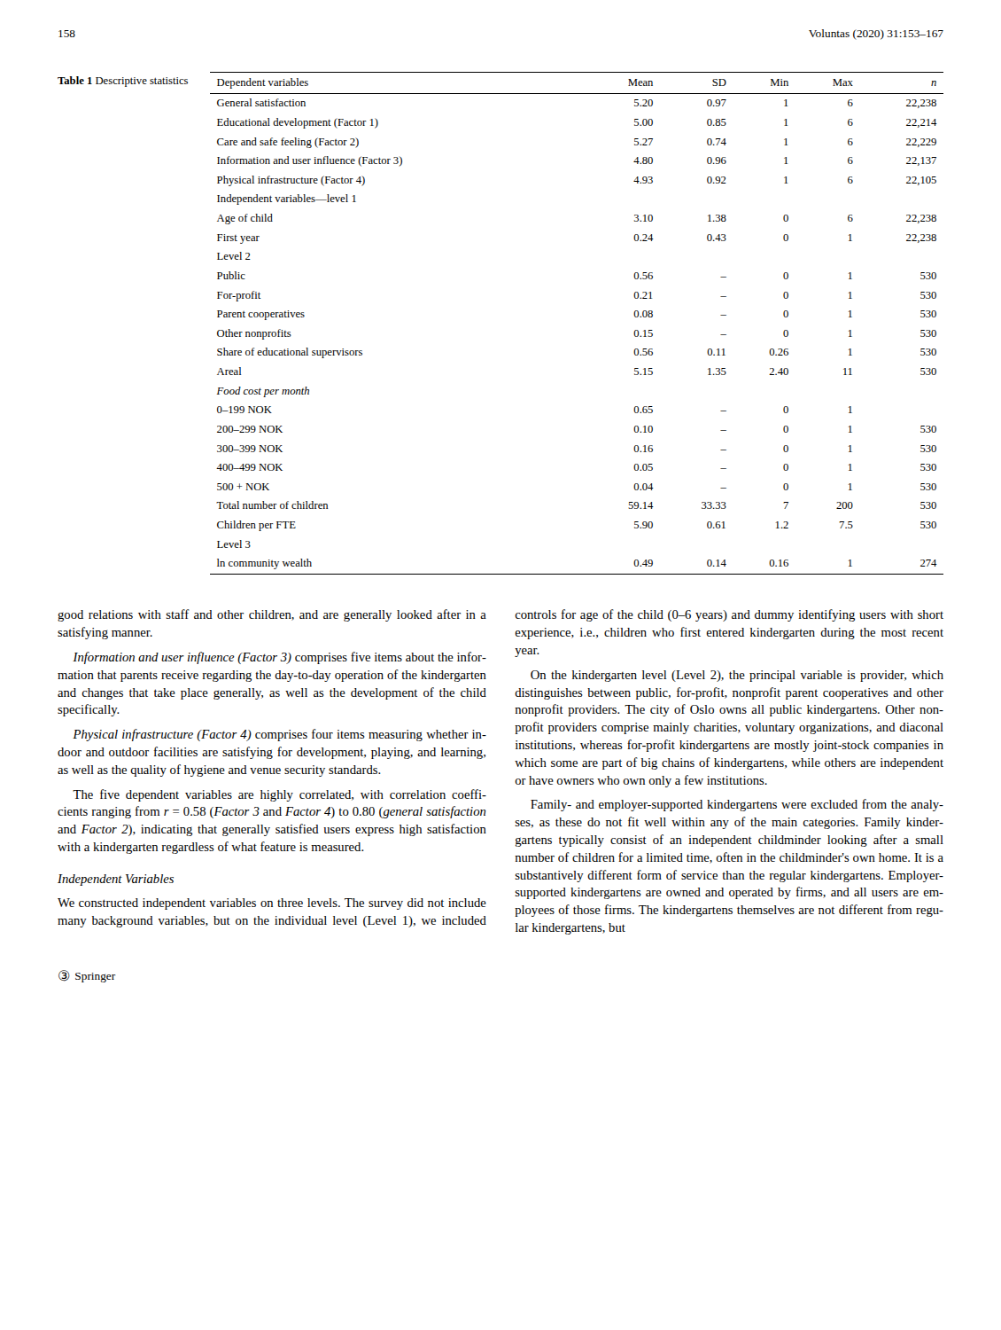158 Voluntas (2020) 31:153–167
Table 1 Descriptive statistics
| Dependent variables | Mean | SD | Min | Max | n |
| --- | --- | --- | --- | --- | --- |
| General satisfaction | 5.20 | 0.97 | 1 | 6 | 22,238 |
| Educational development (Factor 1) | 5.00 | 0.85 | 1 | 6 | 22,214 |
| Care and safe feeling (Factor 2) | 5.27 | 0.74 | 1 | 6 | 22,229 |
| Information and user influence (Factor 3) | 4.80 | 0.96 | 1 | 6 | 22,137 |
| Physical infrastructure (Factor 4) | 4.93 | 0.92 | 1 | 6 | 22,105 |
| Independent variables—level 1 | | | | | |
| Age of child | 3.10 | 1.38 | 0 | 6 | 22,238 |
| First year | 0.24 | 0.43 | 0 | 1 | 22,238 |
| Level 2 | | | | | |
| Public | 0.56 | – | 0 | 1 | 530 |
| For-profit | 0.21 | – | 0 | 1 | 530 |
| Parent cooperatives | 0.08 | – | 0 | 1 | 530 |
| Other nonprofits | 0.15 | – | 0 | 1 | 530 |
| Share of educational supervisors | 0.56 | 0.11 | 0.26 | 1 | 530 |
| Areal | 5.15 | 1.35 | 2.40 | 11 | 530 |
| Food cost per month | | | | | |
| 0–199 NOK | 0.65 | – | 0 | 1 | |
| 200–299 NOK | 0.10 | – | 0 | 1 | 530 |
| 300–399 NOK | 0.16 | – | 0 | 1 | 530 |
| 400–499 NOK | 0.05 | – | 0 | 1 | 530 |
| 500 + NOK | 0.04 | – | 0 | 1 | 530 |
| Total number of children | 59.14 | 33.33 | 7 | 200 | 530 |
| Children per FTE | 5.90 | 0.61 | 1.2 | 7.5 | 530 |
| Level 3 | | | | | |
| ln community wealth | 0.49 | 0.14 | 0.16 | 1 | 274 |
good relations with staff and other children, and are generally looked after in a satisfying manner.
Information and user influence (Factor 3) comprises five items about the information that parents receive regarding the day-to-day operation of the kindergarten and changes that take place generally, as well as the development of the child specifically.
Physical infrastructure (Factor 4) comprises four items measuring whether indoor and outdoor facilities are satisfying for development, playing, and learning, as well as the quality of hygiene and venue security standards.
The five dependent variables are highly correlated, with correlation coefficients ranging from r = 0.58 (Factor 3 and Factor 4) to 0.80 (general satisfaction and Factor 2), indicating that generally satisfied users express high satisfaction with a kindergarten regardless of what feature is measured.
Independent Variables
We constructed independent variables on three levels. The survey did not include many background variables, but on the individual level (Level 1), we included controls for age of the child (0–6 years) and dummy identifying users with short experience, i.e., children who first entered kindergarten during the most recent year.
On the kindergarten level (Level 2), the principal variable is provider, which distinguishes between public, for-profit, nonprofit parent cooperatives and other nonprofit providers. The city of Oslo owns all public kindergartens. Other nonprofit providers comprise mainly charities, voluntary organizations, and diaconal institutions, whereas for-profit kindergartens are mostly joint-stock companies in which some are part of big chains of kindergartens, while others are independent or have owners who own only a few institutions.
Family- and employer-supported kindergartens were excluded from the analyses, as these do not fit well within any of the main categories. Family kindergartens typically consist of an independent childminder looking after a small number of children for a limited time, often in the childminder's own home. It is a substantively different form of service than the regular kindergartens. Employer-supported kindergartens are owned and operated by firms, and all users are employees of those firms. The kindergartens themselves are not different from regular kindergartens, but
③ Springer